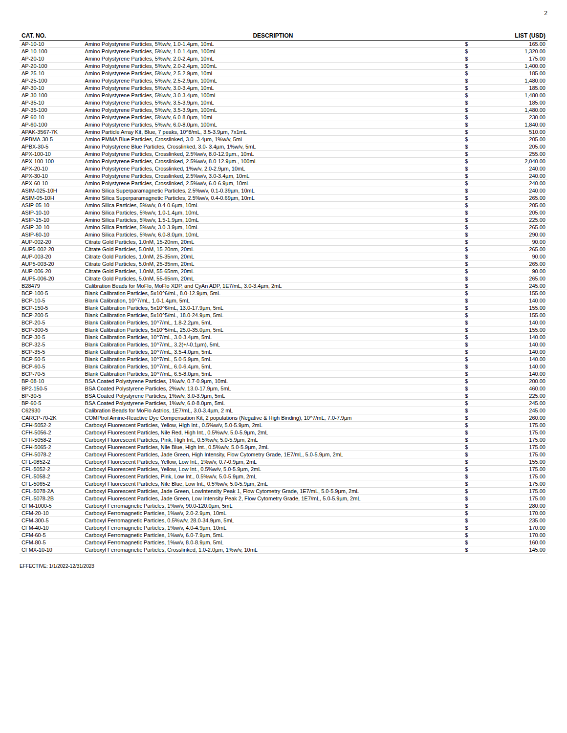2
| CAT. NO. | DESCRIPTION | LIST (USD) |
| --- | --- | --- |
| AP-10-10 | Amino Polystyrene Particles, 5%w/v, 1.0-1.4µm, 10mL | $ | 165.00 |
| AP-10-100 | Amino Polystyrene Particles, 5%w/v, 1.0-1.4µm, 100mL | $ | 1,320.00 |
| AP-20-10 | Amino Polystyrene Particles, 5%w/v, 2.0-2.4µm, 10mL | $ | 175.00 |
| AP-20-100 | Amino Polystyrene Particles, 5%w/v, 2.0-2.4µm, 100mL | $ | 1,400.00 |
| AP-25-10 | Amino Polystyrene Particles, 5%w/v, 2.5-2.9µm, 10mL | $ | 185.00 |
| AP-25-100 | Amino Polystyrene Particles, 5%w/v, 2.5-2.9µm, 100mL | $ | 1,480.00 |
| AP-30-10 | Amino Polystyrene Particles, 5%w/v, 3.0-3.4µm, 10mL | $ | 185.00 |
| AP-30-100 | Amino Polystyrene Particles, 5%w/v, 3.0-3.4µm, 100mL | $ | 1,480.00 |
| AP-35-10 | Amino Polystyrene Particles, 5%w/v, 3.5-3.9µm, 10mL | $ | 185.00 |
| AP-35-100 | Amino Polystyrene Particles, 5%w/v, 3.5-3.9µm, 100mL | $ | 1,480.00 |
| AP-60-10 | Amino Polystyrene Particles, 5%w/v, 6.0-8.0µm, 10mL | $ | 230.00 |
| AP-60-100 | Amino Polystyrene Particles, 5%w/v, 6.0-8.0µm, 100mL | $ | 1,840.00 |
| APAK-3567-7K | Amino Particle Array Kit, Blue, 7 peaks, 10^8/mL, 3.5-3.9µm, 7x1mL | $ | 510.00 |
| APBMA-30-5 | Amino PMMA Blue Particles, Crosslinked, 3.0- 3.4µm, 1%w/v, 5mL | $ | 205.00 |
| APBX-30-5 | Amino Polystyrene Blue Particles, Crosslinked, 3.0- 3.4µm, 1%w/v, 5mL | $ | 205.00 |
| APX-100-10 | Amino Polystyrene Particles, Crosslinked, 2.5%w/v, 8.0-12.9µm., 10mL | $ | 255.00 |
| APX-100-100 | Amino Polystyrene Particles, Crosslinked, 2.5%w/v, 8.0-12.9µm., 100mL | $ | 2,040.00 |
| APX-20-10 | Amino Polystyrene Particles, Crosslinked, 1%w/v, 2.0-2.9µm, 10mL | $ | 240.00 |
| APX-30-10 | Amino Polystyrene Particles, Crosslinked, 2.5%w/v, 3.0-3.4µm, 10mL | $ | 240.00 |
| APX-60-10 | Amino Polystyrene Particles, Crosslinked, 2.5%w/v, 6.0-6.9µm, 10mL | $ | 240.00 |
| ASIM-025-10H | Amino Silica Superparamagnetic Particles, 2.5%w/v, 0.1-0.39µm, 10mL | $ | 240.00 |
| ASIM-05-10H | Amino Silica Superparamagnetic Particles, 2.5%w/v, 0.4-0.69µm, 10mL | $ | 265.00 |
| ASIP-05-10 | Amino Silica Particles, 5%w/v, 0.4-0.6µm, 10mL | $ | 205.00 |
| ASIP-10-10 | Amino Silica Particles, 5%w/v, 1.0-1.4µm, 10mL | $ | 205.00 |
| ASIP-15-10 | Amino Silica Particles, 5%w/v, 1.5-1.9µm, 10mL | $ | 225.00 |
| ASIP-30-10 | Amino Silica Particles, 5%w/v, 3.0-3.9µm, 10mL | $ | 265.00 |
| ASIP-60-10 | Amino Silica Particles, 5%w/v, 6.0-8.0µm, 10mL | $ | 290.00 |
| AUP-002-20 | Citrate Gold Particles, 1.0nM, 15-20nm, 20mL | $ | 90.00 |
| AUP5-002-20 | Citrate Gold Particles, 5.0nM, 15-20nm, 20mL | $ | 265.00 |
| AUP-003-20 | Citrate Gold Particles, 1.0nM, 25-35nm, 20mL | $ | 90.00 |
| AUP5-003-20 | Citrate Gold Particles, 5.0nM, 25-35nm, 20mL | $ | 265.00 |
| AUP-006-20 | Citrate Gold Particles, 1.0nM, 55-65nm, 20mL | $ | 90.00 |
| AUP5-006-20 | Citrate Gold Particles, 5.0nM, 55-65nm, 20mL | $ | 265.00 |
| B28479 | Calibration Beads for MoFlo, MoFlo XDP, and CyAn ADP, 1E7/mL, 3.0-3.4µm, 2mL | $ | 245.00 |
| BCP-100-5 | Blank Calibration Particles, 5x10^6/mL, 8.0-12.9µm, 5mL | $ | 155.00 |
| BCP-10-5 | Blank Calibration, 10^7/mL, 1.0-1.4µm, 5mL | $ | 140.00 |
| BCP-150-5 | Blank Calibration Particles, 5x10^6/mL, 13.0-17.9µm, 5mL | $ | 155.00 |
| BCP-200-5 | Blank Calibration Particles, 5x10^5/mL, 18.0-24.9µm, 5mL | $ | 155.00 |
| BCP-20-5 | Blank Calibration Particles, 10^7/mL, 1.8-2.2µm, 5mL | $ | 140.00 |
| BCP-300-5 | Blank Calibration Particles, 5x10^5/mL, 25.0-35.0µm, 5mL | $ | 155.00 |
| BCP-30-5 | Blank Calibration Particles, 10^7/mL, 3.0-3.4µm, 5mL | $ | 140.00 |
| BCP-32-5 | Blank Calibration Particles, 10^7/mL, 3.2(+/-0.1µm), 5mL | $ | 140.00 |
| BCP-35-5 | Blank Calibration Particles, 10^7/mL, 3.5-4.0µm, 5mL | $ | 140.00 |
| BCP-50-5 | Blank Calibration Particles, 10^7/mL, 5.0-5.9µm, 5mL | $ | 140.00 |
| BCP-60-5 | Blank Calibration Particles, 10^7/mL, 6.0-6.4µm, 5mL | $ | 140.00 |
| BCP-70-5 | Blank Calibration Particles, 10^7/mL, 6.5-8.0µm, 5mL | $ | 140.00 |
| BP-08-10 | BSA Coated Polystyrene Particles, 1%w/v, 0.7-0.9µm, 10mL | $ | 200.00 |
| BP2-150-5 | BSA Coated Polystyrene Particles, 2%w/v, 13.0-17.9µm, 5mL | $ | 460.00 |
| BP-30-5 | BSA Coated Polystyrene Particles, 1%w/v, 3.0-3.9µm, 5mL | $ | 225.00 |
| BP-60-5 | BSA Coated Polystyrene Particles, 1%w/v, 6.0-8.0µm, 5mL | $ | 245.00 |
| C62930 | Calibration Beads for MoFlo Astrios, 1E7/mL, 3.0-3.4µm, 2 mL | $ | 245.00 |
| CARCP-70-2K | COMPtrol Amine-Reactive Dye Compensation Kit, 2 populations (Negative & High Binding), 10^7/mL, 7.0-7.9µm | $ | 260.00 |
| CFH-5052-2 | Carboxyl Fluorescent Particles, Yellow, High Int., 0.5%w/v, 5.0-5.9µm, 2mL | $ | 175.00 |
| CFH-5056-2 | Carboxyl Fluorescent Particles, Nile Red, High Int., 0.5%w/v, 5.0-5.9µm, 2mL | $ | 175.00 |
| CFH-5058-2 | Carboxyl Fluorescent Particles, Pink, High Int., 0.5%w/v, 5.0-5.9µm, 2mL | $ | 175.00 |
| CFH-5065-2 | Carboxyl Fluorescent Particles, Nile Blue, High Int., 0.5%w/v, 5.0-5.9µm, 2mL | $ | 175.00 |
| CFH-5078-2 | Carboxyl Fluorescent Particles, Jade Green, High Intensity, Flow Cytometry Grade, 1E7/mL, 5.0-5.9µm, 2mL | $ | 175.00 |
| CFL-0852-2 | Carboxyl Fluorescent Particles, Yellow, Low Int., 1%w/v, 0.7-0.9µm, 2mL | $ | 155.00 |
| CFL-5052-2 | Carboxyl Fluorescent Particles, Yellow, Low Int., 0.5%w/v, 5.0-5.9µm, 2mL | $ | 175.00 |
| CFL-5058-2 | Carboxyl Fluorescent Particles, Pink, Low Int., 0.5%w/v, 5.0-5.9µm, 2mL | $ | 175.00 |
| CFL-5065-2 | Carboxyl Fluorescent Particles, Nile Blue, Low Int., 0.5%w/v, 5.0-5.9µm, 2mL | $ | 175.00 |
| CFL-5078-2A | Carboxyl Fluorescent Particles, Jade Green, LowIntensity Peak 1, Flow Cytometry Grade, 1E7/mL, 5.0-5.9µm, 2mL | $ | 175.00 |
| CFL-5078-2B | Carboxyl Fluorescent Particles, Jade Green, Low Intensity Peak 2, Flow Cytometry Grade, 1E7/mL, 5.0-5.9µm, 2mL | $ | 175.00 |
| CFM-1000-5 | Carboxyl Ferromagnetic Particles, 1%w/v, 90.0-120.0µm, 5mL | $ | 280.00 |
| CFM-20-10 | Carboxyl Ferromagnetic Particles, 1%w/v, 2.0-2.9µm, 10mL | $ | 170.00 |
| CFM-300-5 | Carboxyl Ferromagnetic Particles, 0.5%w/v, 28.0-34.9µm, 5mL | $ | 235.00 |
| CFM-40-10 | Carboxyl Ferromagnetic Particles, 1%w/v, 4.0-4.9µm, 10mL | $ | 170.00 |
| CFM-60-5 | Carboxyl Ferromagnetic Particles, 1%w/v, 6.0-7.9µm, 5mL | $ | 170.00 |
| CFM-80-5 | Carboxyl Ferromagnetic Particles, 1%w/v, 8.0-8.9µm, 5mL | $ | 160.00 |
| CFMX-10-10 | Carboxyl Ferromagnetic Particles, Crosslinked, 1.0-2.0µm, 1%w/v, 10mL | $ | 145.00 |
EFFECTIVE: 1/1/2022-12/31/2023